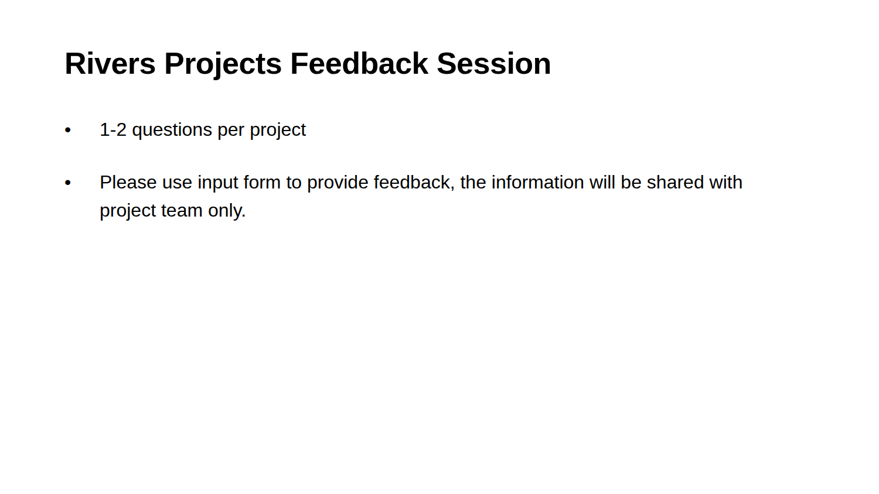Rivers Projects Feedback Session
1-2 questions per project
Please use input form to provide feedback, the information will be shared with project team only.